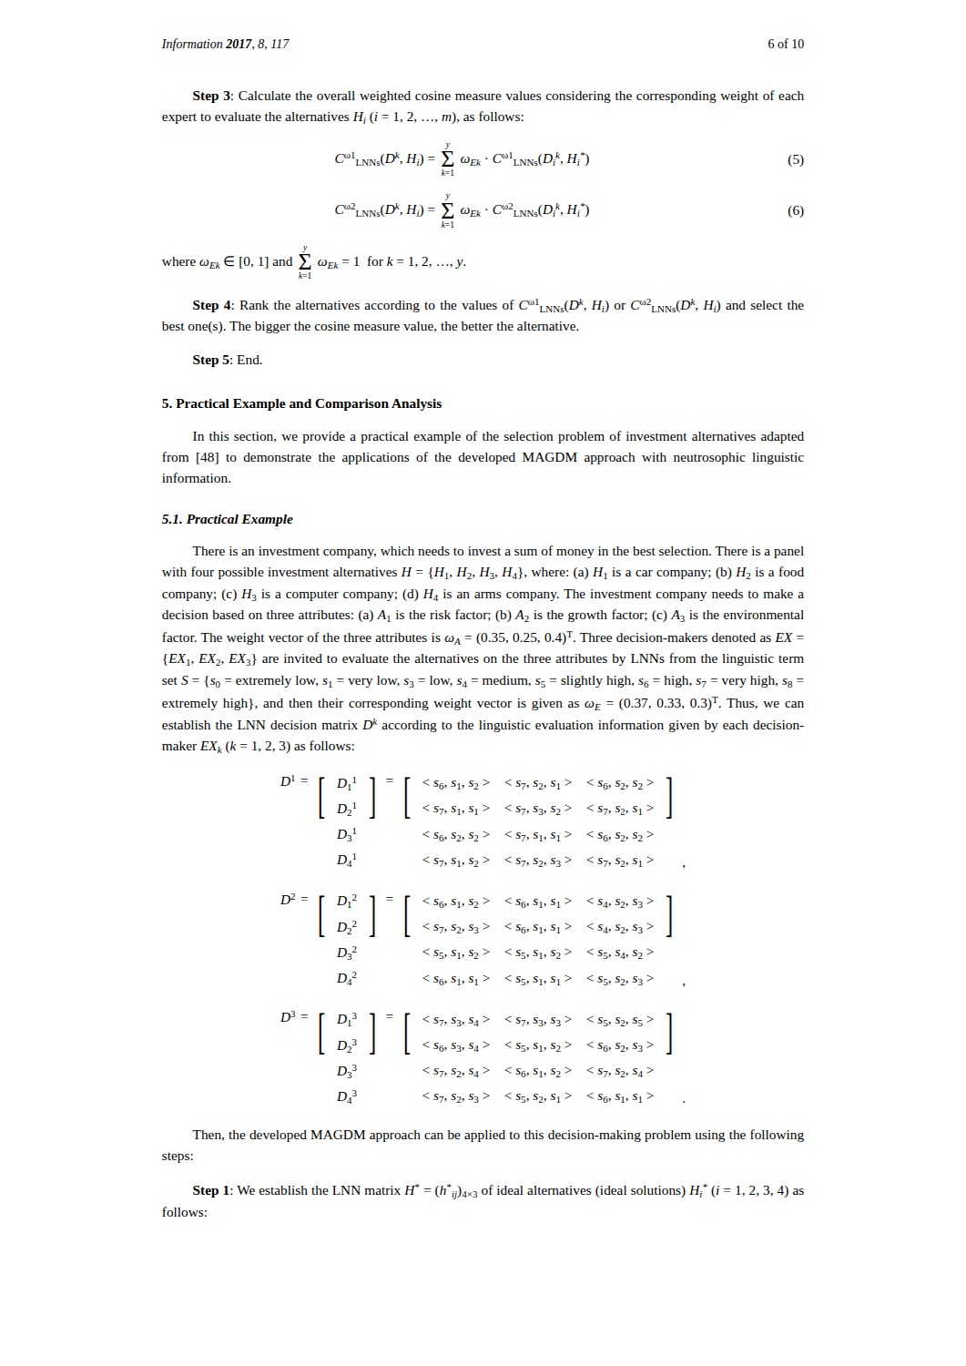Information 2017, 8, 117
6 of 10
Step 3: Calculate the overall weighted cosine measure values considering the corresponding weight of each expert to evaluate the alternatives Hi (i = 1, 2, …, m), as follows:
Cω1LNNs(Dk, Hi) = yΣk=1 ωEk · Cω1LNNs(Dik, Hi*)
(5)
Cω2LNNs(Dk, Hi) = yΣk=1 ωEk · Cω2LNNs(Dik, Hi*)
(6)
where ωEk ∈ [0, 1] and yΣk=1 ωEk = 1 for k = 1, 2, …, y.
Step 4: Rank the alternatives according to the values of Cω1LNNs(Dk, Hi) or Cω2LNNs(Dk, Hi) and select the best one(s). The bigger the cosine measure value, the better the alternative.
Step 5: End.
5. Practical Example and Comparison Analysis
In this section, we provide a practical example of the selection problem of investment alternatives adapted from [48] to demonstrate the applications of the developed MAGDM approach with neutrosophic linguistic information.
5.1. Practical Example
There is an investment company, which needs to invest a sum of money in the best selection. There is a panel with four possible investment alternatives H = {H1, H2, H3, H4}, where: (a) H1 is a car company; (b) H2 is a food company; (c) H3 is a computer company; (d) H4 is an arms company. The investment company needs to make a decision based on three attributes: (a) A1 is the risk factor; (b) A2 is the growth factor; (c) A3 is the environmental factor. The weight vector of the three attributes is ωA = (0.35, 0.25, 0.4)T. Three decision-makers denoted as EX = {EX1, EX2, EX3} are invited to evaluate the alternatives on the three attributes by LNNs from the linguistic term set S = {s0 = extremely low, s1 = very low, s3 = low, s4 = medium, s5 = slightly high, s6 = high, s7 = very high, s8 = extremely high}, and then their corresponding weight vector is given as ωE = (0.37, 0.33, 0.3)T. Thus, we can establish the LNN decision matrix Dk according to the linguistic evaluation information given by each decision-maker EXk (k = 1, 2, 3) as follows:
D1 = [
| D 1 1 |
| D 2 1 |
| D 3 1 |
| D 4 1 |
] = [
| < s 6 , s 1 , s 2 > | < s 7 , s 2 , s 1 > | < s 6 , s 2 , s 2 > |
| < s 7 , s 1 , s 1 > | < s 7 , s 3 , s 2 > | < s 7 , s 2 , s 1 > |
| < s 6 , s 2 , s 2 > | < s 7 , s 1 , s 1 > | < s 6 , s 2 , s 2 > |
| < s 7 , s 1 , s 2 > | < s 7 , s 2 , s 3 > | < s 7 , s 2 , s 1 > |
] ,
D2 = [
| D 1 2 |
| D 2 2 |
| D 3 2 |
| D 4 2 |
] = [
| < s 6 , s 1 , s 2 > | < s 6 , s 1 , s 1 > | < s 4 , s 2 , s 3 > |
| < s 7 , s 2 , s 3 > | < s 6 , s 1 , s 1 > | < s 4 , s 2 , s 3 > |
| < s 5 , s 1 , s 2 > | < s 5 , s 1 , s 2 > | < s 5 , s 4 , s 2 > |
| < s 6 , s 1 , s 1 > | < s 5 , s 1 , s 1 > | < s 5 , s 2 , s 3 > |
] ,
D3 = [
| D 1 3 |
| D 2 3 |
| D 3 3 |
| D 4 3 |
] = [
| < s 7 , s 3 , s 4 > | < s 7 , s 3 , s 3 > | < s 5 , s 2 , s 5 > |
| < s 6 , s 3 , s 4 > | < s 5 , s 1 , s 2 > | < s 6 , s 2 , s 3 > |
| < s 7 , s 2 , s 4 > | < s 6 , s 1 , s 2 > | < s 7 , s 2 , s 4 > |
| < s 7 , s 2 , s 3 > | < s 5 , s 2 , s 1 > | < s 6 , s 1 , s 1 > |
] .
Then, the developed MAGDM approach can be applied to this decision-making problem using the following steps:
Step 1: We establish the LNN matrix H* = (h*ij)4×3 of ideal alternatives (ideal solutions) Hi* (i = 1, 2, 3, 4) as follows: